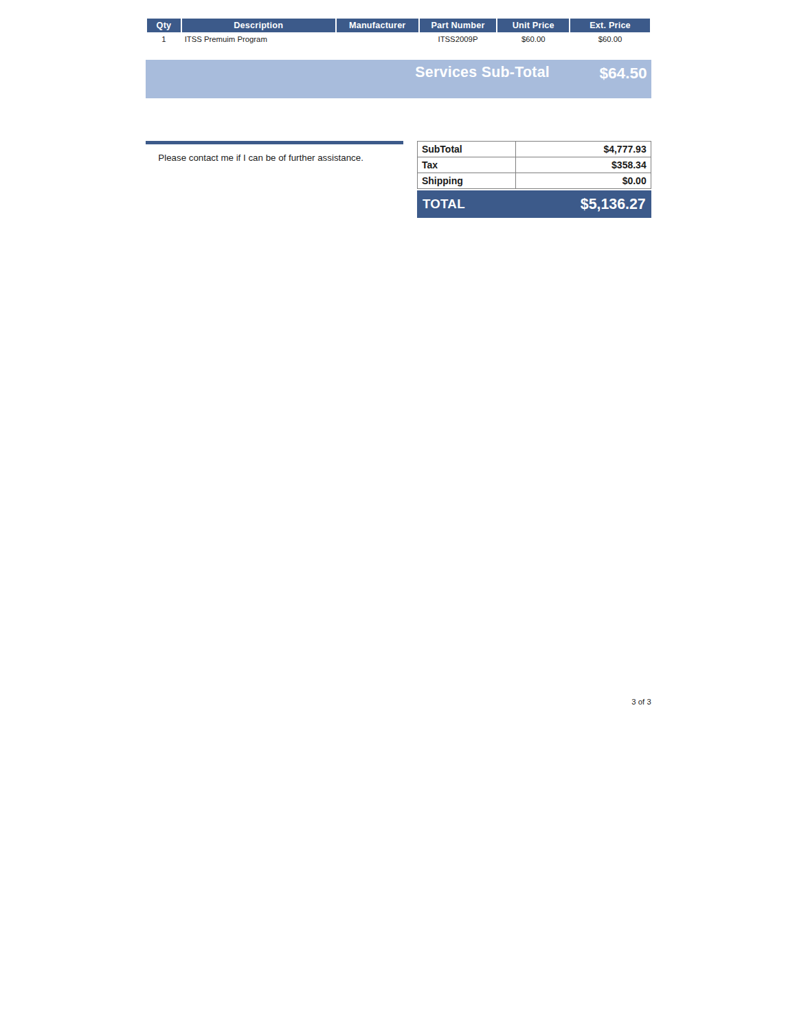| Qty | Description | Manufacturer | Part Number | Unit Price | Ext. Price |
| --- | --- | --- | --- | --- | --- |
| 1 | ITSS Premuim Program | | ITSS2009P | $60.00 | $60.00 |
Services Sub-Total
$64.50
Please contact me if I can be of further assistance.
| SubTotal | $4,777.93 |
| Tax | $358.34 |
| Shipping | $0.00 |
TOTAL
$5,136.27
3 of 3